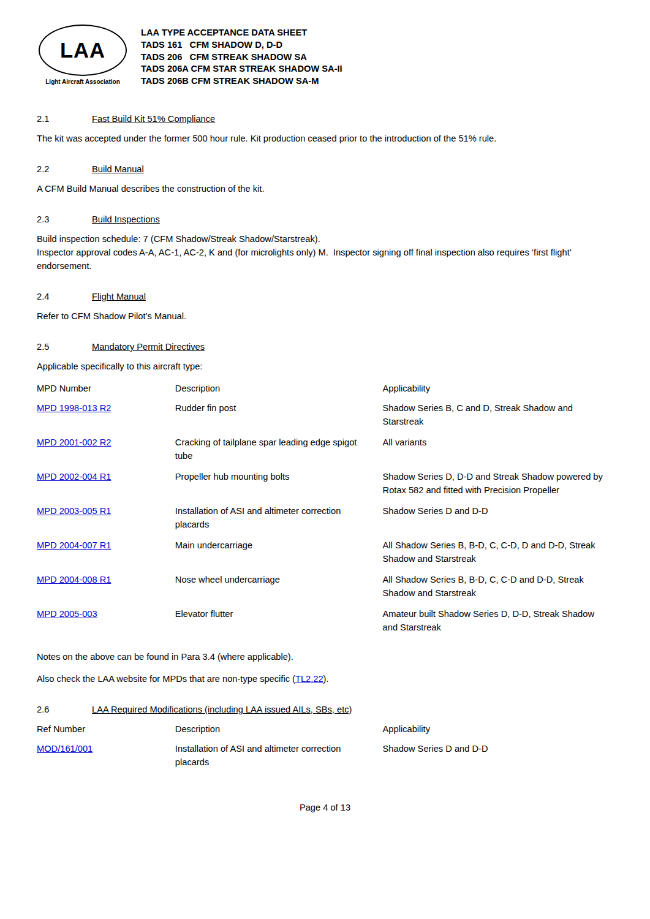LAA
Light Aircraft Association
LAA TYPE ACCEPTANCE DATA SHEET
TADS 161 CFM SHADOW D, D-D
TADS 206 CFM STREAK SHADOW SA
TADS 206A CFM STAR STREAK SHADOW SA-II
TADS 206B CFM STREAK SHADOW SA-M
2.1
Fast Build Kit 51% Compliance
The kit was accepted under the former 500 hour rule. Kit production ceased prior to the introduction of the 51% rule.
2.2
Build Manual
A CFM Build Manual describes the construction of the kit.
2.3
Build Inspections
Build inspection schedule: 7 (CFM Shadow/Streak Shadow/Starstreak).
Inspector approval codes A-A, AC-1, AC-2, K and (for microlights only) M. Inspector signing off final inspection also requires ‘first flight’ endorsement.
2.4
Flight Manual
Refer to CFM Shadow Pilot’s Manual.
2.5
Mandatory Permit Directives
Applicable specifically to this aircraft type:
| MPD Number | Description | Applicability |
| --- | --- | --- |
| MPD 1998-013 R2 | Rudder fin post | Shadow Series B, C and D, Streak Shadow and Starstreak |
| MPD 2001-002 R2 | Cracking of tailplane spar leading edge spigot tube | All variants |
| MPD 2002-004 R1 | Propeller hub mounting bolts | Shadow Series D, D-D and Streak Shadow powered by Rotax 582 and fitted with Precision Propeller |
| MPD 2003-005 R1 | Installation of ASI and altimeter correction placards | Shadow Series D and D-D |
| MPD 2004-007 R1 | Main undercarriage | All Shadow Series B, B-D, C, C-D, D and D-D, Streak Shadow and Starstreak |
| MPD 2004-008 R1 | Nose wheel undercarriage | All Shadow Series B, B-D, C, C-D and D-D, Streak Shadow and Starstreak |
| MPD 2005-003 | Elevator flutter | Amateur built Shadow Series D, D-D, Streak Shadow and Starstreak |
Notes on the above can be found in Para 3.4 (where applicable).
Also check the LAA website for MPDs that are non-type specific (TL2.22).
2.6
LAA Required Modifications (including LAA issued AILs, SBs, etc)
| Ref Number | Description | Applicability |
| --- | --- | --- |
| MOD/161/001 | Installation of ASI and altimeter correction placards | Shadow Series D and D-D |
Page 4 of 13